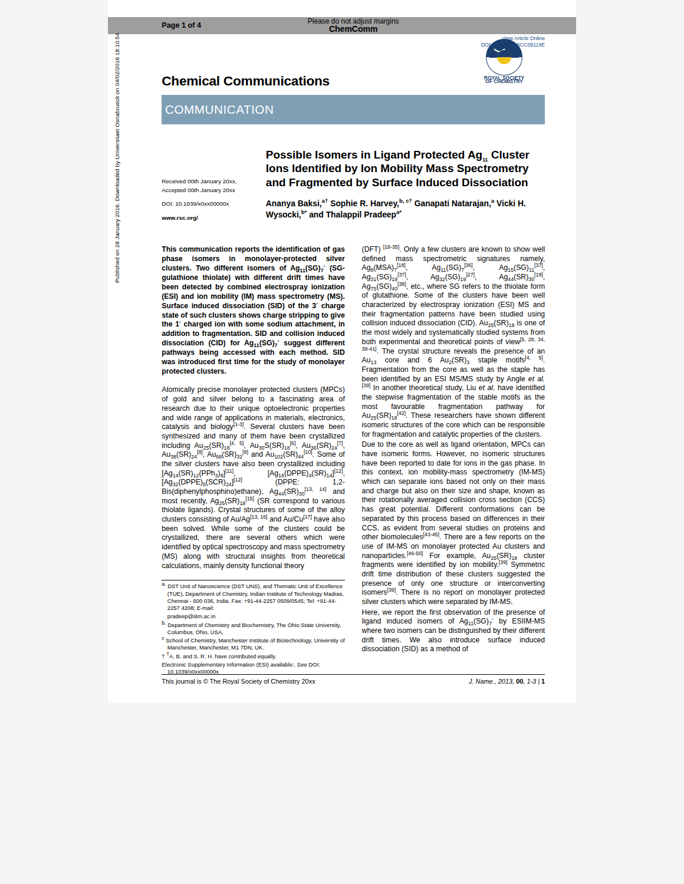Page 1 of 4
Please do not adjust margins ChemComm
View Article Online
DOI: 10.1039/C5CC09119E
ROYAL SOCIETY OF CHEMISTRY
Chemical Communications
COMMUNICATION
Received 00th January 20xx,
Accepted 00th January 20xx
DOI: 10.1039/x0xx00000x
www.rsc.org/
Possible Isomers in Ligand Protected Ag11 Cluster Ions Identified by Ion Mobility Mass Spectrometry and Fragmented by Surface Induced Dissociation
Ananya Baksi,a† Sophie R. Harvey,b, c† Ganapati Natarajan,a Vicki H. Wysocki,b* and Thalappil Pradeepa*
This communication reports the identification of gas phase isomers in monolayer-protected silver clusters. Two different isomers of Ag11(SG)7- (SG-gulathione thiolate) with different drift times have been detected by combined electrospray ionization (ESI) and ion mobility (IM) mass spectrometry (MS). Surface induced dissociation (SID) of the 3- charge state of such clusters shows charge stripping to give the 1- charged ion with some sodium attachment, in addition to fragmentation. SID and collision induced dissociation (CID) for Ag11(SG)7- suggest different pathways being accessed with each method. SID was introduced first time for the study of monolayer protected clusters.
Atomically precise monolayer protected clusters (MPCs) of gold and silver belong to a fascinating area of research due to their unique optoelectronic properties and wide range of applications in materials, electronics, catalysis and biology[1-3]. Several clusters have been synthesized and many of them have been crystallized including Au25(SR)18[4, 5], Au30S(SR)18[6], Au36(SR)24[7], Au38(SR)24[8], Au68(SR)32[9] and Au102(SR)44[10]. Some of the silver clusters have also been crystallized including [Ag14(SR)12(PPh3)8][11], [Ag16(DPPE)4(SR)14][12], [Ag32(DPPE)5(SCR)24][12] (DPPE: 1,2-Bis(diphenylphosphino)ethane), Ag44(SR)30[13, 14] and most recently, Ag25(SR)18[15] (SR correspond to various thiolate ligands). Crystal structures of some of the alloy clusters consisting of Au/Ag[13, 16] and Au/Cu[17] have also been solved. While some of the clusters could be crystallized, there are several others which were identified by optical spectroscopy and mass spectrometry (MS) along with structural insights from theoretical calculations, mainly density functional theory
a. DST Unit of Nanoscience (DST UNS), and Thematic Unit of Excellence (TUE), Department of Chemistry, Indian Institute of Technology Madras, Chennai - 600 036, India. Fax: +91-44-2257 0509/0545; Tel: +91-44-2257 4208; E-mail:
pradeep@iitm.ac.in
b. Department of Chemistry and Biochemistry, The Ohio State University, Columbus, Ohio, USA,
c School of Chemistry, Manchester Institute of Biotechnology, University of Manchester, Manchester, M1 7DN, UK.
† †A. B. and S. R. H. have contributed equally.
Electronic Supplementary Information (ESI) available:. See DOI: 10.1039/x0xx00000x
(DFT) [18-35]. Only a few clusters are known to show well defined mass spectrometric signatures namely, Ag9(MSA)7[18], Ag11(SG)7[36], Ag15(SG)11[37], Ag31(SG)19[37], Ag32(SG)19[27], Ag44(SR)30[19], Ag75(SG)40[38], etc., where SG refers to the thiolate form of glutathione. Some of the clusters have been well characterized by electrospray ionization (ESI) MS and their fragmentation patterns have been studied using collision induced dissociation (CID). Au25(SR)18 is one of the most widely and systematically studied systems from both experimental and theoretical points of view[5, 28, 34, 39-41]. The crystal structure reveals the presence of an Au13 core and 6 Au2(SR)3 staple motifs[4, 5]. Fragmentation from the core as well as the staple has been identified by an ESI MS/MS study by Angle et al. [39] In another theoretical study, Liu et al. have identified the stepwise fragmentation of the stable motifs as the most favourable fragmentation pathway for Au25(SR)18[42]. These researchers have shown different isomeric structures of the core which can be responsible for fragmentation and catalytic properties of the clusters.
Due to the core as well as ligand orientation, MPCs can have isomeric forms. However, no isomeric structures have been reported to date for ions in the gas phase. In this context, ion mobility-mass spectrometry (IM-MS) which can separate ions based not only on their mass and charge but also on their size and shape, known as their rotationally averaged collision cross section (CCS) has great potential. Different conformations can be separated by this process based on differences in their CCS, as evident from several studies on proteins and other biomolecules[43-45]. There are a few reports on the use of IM-MS on monolayer protected Au clusters and nanoparticles.[46-50] For example, Au25(SR)18 cluster fragments were identified by ion mobility.[39] Symmetric drift time distribution of these clusters suggested the presence of only one structure or interconverting isomers[39]. There is no report on monolayer protected silver clusters which were separated by IM-MS.
Here, we report the first observation of the presence of ligand induced isomers of Ag11(SG)7- by ESIIM-MS where two isomers can be distinguished by their different drift times. We also introduce surface induced dissociation (SID) as a method of
This journal is © The Royal Society of Chemistry 20xx
J. Name., 2013, 00, 1-3 | 1
Published on 28 January 2016. Downloaded by Universitaet Osnabrueck on 04/02/2016 18:10:54.
ChemComm Accepted Manuscript